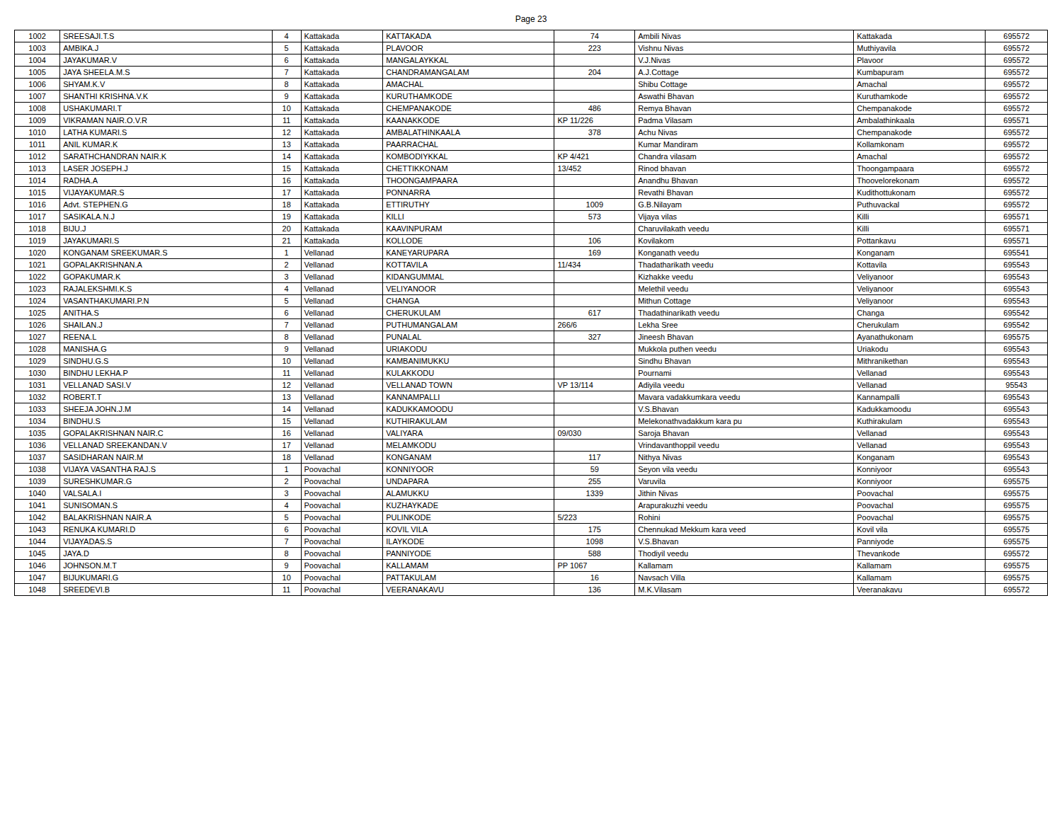Page 23
| 1002 | SREESAJI.T.S | 4 | Kattakada | KATTAKADA | 74 | Ambili Nivas | Kattakada | 695572 |
| 1003 | AMBIKA.J | 5 | Kattakada | PLAVOOR | 223 | Vishnu Nivas | Muthiyavila | 695572 |
| 1004 | JAYAKUMAR.V | 6 | Kattakada | MANGALAYKKAL | | V.J.Nivas | Plavoor | 695572 |
| 1005 | JAYA SHEELA.M.S | 7 | Kattakada | CHANDRAMANGALAM | 204 | A.J.Cottage | Kumbapuram | 695572 |
| 1006 | SHYAM.K.V | 8 | Kattakada | AMACHAL | | Shibu Cottage | Amachal | 695572 |
| 1007 | SHANTHI KRISHNA.V.K | 9 | Kattakada | KURUTHAMKODE | | Aswathi Bhavan | Kuruthamkode | 695572 |
| 1008 | USHAKUMARI.T | 10 | Kattakada | CHEMPANAKODE | 486 | Remya Bhavan | Chempanakode | 695572 |
| 1009 | VIKRAMAN NAIR.O.V.R | 11 | Kattakada | KAANAKKODE | KP 11/226 | Padma Vilasam | Ambalathinkaala | 695571 |
| 1010 | LATHA KUMARI.S | 12 | Kattakada | AMBALATHINKAALA | 378 | Achu Nivas | Chempanakode | 695572 |
| 1011 | ANIL KUMAR.K | 13 | Kattakada | PAARRACHAL | | Kumar Mandiram | Kollamkonam | 695572 |
| 1012 | SARATHCHANDRAN NAIR.K | 14 | Kattakada | KOMBODIYKKAL | KP 4/421 | Chandra vilasam | Amachal | 695572 |
| 1013 | LASER JOSEPH.J | 15 | Kattakada | CHETTIKKONAM | 13/452 | Rinod bhavan | Thoongampaara | 695572 |
| 1014 | RADHA.A | 16 | Kattakada | THOONGAMPAARA | | Anandhu Bhavan | Thoovelorekonam | 695572 |
| 1015 | VIJAYAKUMAR.S | 17 | Kattakada | PONNARRA | | Revathi Bhavan | Kudithottukonam | 695572 |
| 1016 | Advt. STEPHEN.G | 18 | Kattakada | ETTIRUTHY | 1009 | G.B.Nilayam | Puthuvackal | 695572 |
| 1017 | SASIKALA.N.J | 19 | Kattakada | KILLI | 573 | Vijaya vilas | Killi | 695571 |
| 1018 | BIJU.J | 20 | Kattakada | KAAVINPURAM | | Charuvilakath veedu | Killi | 695571 |
| 1019 | JAYAKUMARI.S | 21 | Kattakada | KOLLODE | 106 | Kovilakom | Pottankavu | 695571 |
| 1020 | KONGANAM SREEKUMAR.S | 1 | Vellanad | KANEYARUPARA | 169 | Konganath veedu | Konganam | 695541 |
| 1021 | GOPALAKRISHNAN.A | 2 | Vellanad | KOTTAVILA | 11/434 | Thadatharikath veedu | Kottavila | 695543 |
| 1022 | GOPAKUMAR.K | 3 | Vellanad | KIDANGUMMAL | | Kizhakke veedu | Veliyanoor | 695543 |
| 1023 | RAJALEKSHMI.K.S | 4 | Vellanad | VELIYANOOR | | Melethil veedu | Veliyanoor | 695543 |
| 1024 | VASANTHAKUMARI.P.N | 5 | Vellanad | CHANGA | | Mithun Cottage | Veliyanoor | 695543 |
| 1025 | ANITHA.S | 6 | Vellanad | CHERUKULAM | 617 | Thadathinarikath veedu | Changa | 695542 |
| 1026 | SHAILAN.J | 7 | Vellanad | PUTHUMANGALAM | 266/6 | Lekha Sree | Cherukulam | 695542 |
| 1027 | REENA.L | 8 | Vellanad | PUNALAL | 327 | Jineesh Bhavan | Ayanathukonam | 695575 |
| 1028 | MANISHA.G | 9 | Vellanad | URIAKODU | | Mukkola puthen veedu | Uriakodu | 695543 |
| 1029 | SINDHU.G.S | 10 | Vellanad | KAMBANIMUKKU | | Sindhu Bhavan | Mithranikethan | 695543 |
| 1030 | BINDHU LEKHA.P | 11 | Vellanad | KULAKKODU | | Pournami | Vellanad | 695543 |
| 1031 | VELLANAD SASI.V | 12 | Vellanad | VELLANAD TOWN | VP 13/114 | Adiyila veedu | Vellanad | 95543 |
| 1032 | ROBERT.T | 13 | Vellanad | KANNAMPALLI | | Mavara vadakkumkara veedu | Kannampalli | 695543 |
| 1033 | SHEEJA JOHN.J.M | 14 | Vellanad | KADUKKAMOODU | | V.S.Bhavan | Kadukkamoodu | 695543 |
| 1034 | BINDHU.S | 15 | Vellanad | KUTHIRAKULAM | | Melekonathvadakkum kara pu | Kuthirakulam | 695543 |
| 1035 | GOPALAKRISHNAN NAIR.C | 16 | Vellanad | VALIYARA | 09/030 | Saroja Bhavan | Vellanad | 695543 |
| 1036 | VELLANAD SREEKANDAN.V | 17 | Vellanad | MELAMKODU | | Vrindavanthoppil veedu | Vellanad | 695543 |
| 1037 | SASIDHARAN NAIR.M | 18 | Vellanad | KONGANAM | 117 | Nithya Nivas | Konganam | 695543 |
| 1038 | VIJAYA VASANTHA RAJ.S | 1 | Poovachal | KONNIYOOR | 59 | Seyon vila veedu | Konniyoor | 695543 |
| 1039 | SURESHKUMAR.G | 2 | Poovachal | UNDAPARA | 255 | Varuvila | Konniyoor | 695575 |
| 1040 | VALSALA.I | 3 | Poovachal | ALAMUKKU | 1339 | Jithin Nivas | Poovachal | 695575 |
| 1041 | SUNISOMAN.S | 4 | Poovachal | KUZHAYKADE | | Arapurakuzhi veedu | Poovachal | 695575 |
| 1042 | BALAKRISHNAN NAIR.A | 5 | Poovachal | PULINKODE | 5/223 | Rohini | Poovachal | 695575 |
| 1043 | RENUKA KUMARI.D | 6 | Poovachal | KOVIL VILA | 175 | Chennukad Mekkum kara veed | Kovil vila | 695575 |
| 1044 | VIJAYADAS.S | 7 | Poovachal | ILAYKODE | 1098 | V.S.Bhavan | Panniyode | 695575 |
| 1045 | JAYA.D | 8 | Poovachal | PANNIYODE | 588 | Thodiyil veedu | Thevankode | 695572 |
| 1046 | JOHNSON.M.T | 9 | Poovachal | KALLAMAM | PP 1067 | Kallamam | Kallamam | 695575 |
| 1047 | BIJUKUMARI.G | 10 | Poovachal | PATTAKULAM | 16 | Navsach Villa | Kallamam | 695575 |
| 1048 | SREEDEVI.B | 11 | Poovachal | VEERANAKAVU | 136 | M.K.Vilasam | Veeranakavu | 695572 |